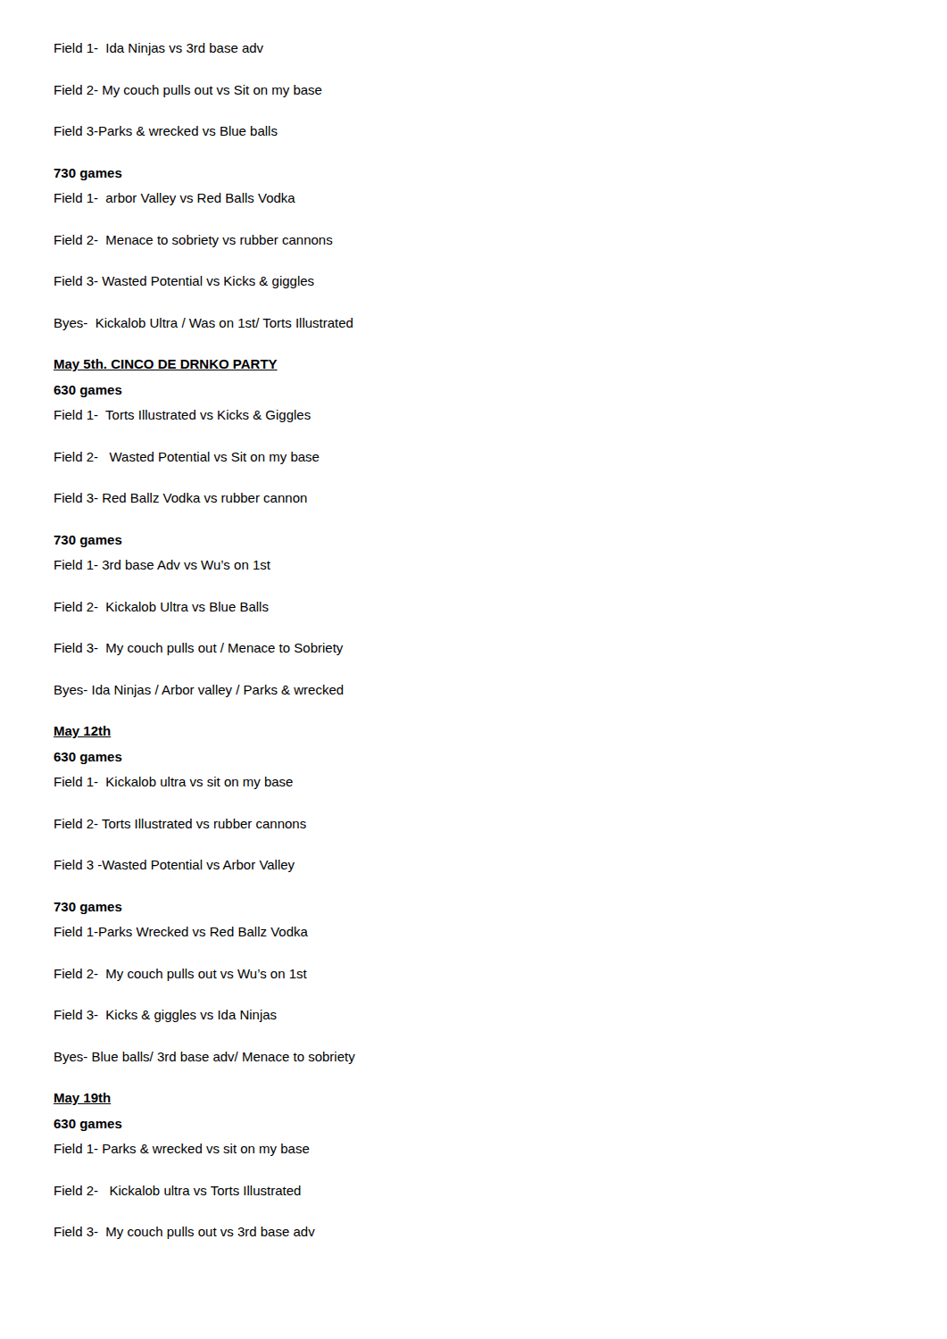Field 1- Ida Ninjas vs 3rd base adv
Field 2- My couch pulls out vs Sit on my base
Field 3-Parks & wrecked vs Blue balls
730 games
Field 1- arbor Valley vs Red Balls Vodka
Field 2- Menace to sobriety vs rubber cannons
Field 3- Wasted Potential vs Kicks & giggles
Byes- Kickalob Ultra / Was on 1st/ Torts Illustrated
May 5th. CINCO DE DRNKO PARTY
630 games
Field 1- Torts Illustrated vs Kicks & Giggles
Field 2- Wasted Potential vs Sit on my base
Field 3- Red Ballz Vodka vs rubber cannon
730 games
Field 1- 3rd base Adv vs Wu’s on 1st
Field 2- Kickalob Ultra vs Blue Balls
Field 3- My couch pulls out / Menace to Sobriety
Byes- Ida Ninjas / Arbor valley / Parks & wrecked
May 12th
630 games
Field 1- Kickalob ultra vs sit on my base
Field 2- Torts Illustrated vs rubber cannons
Field 3 -Wasted Potential vs Arbor Valley
730 games
Field 1-Parks Wrecked vs Red Ballz Vodka
Field 2- My couch pulls out vs Wu’s on 1st
Field 3- Kicks & giggles vs Ida Ninjas
Byes- Blue balls/ 3rd base adv/ Menace to sobriety
May 19th
630 games
Field 1- Parks & wrecked vs sit on my base
Field 2- Kickalob ultra vs Torts Illustrated
Field 3- My couch pulls out vs 3rd base adv